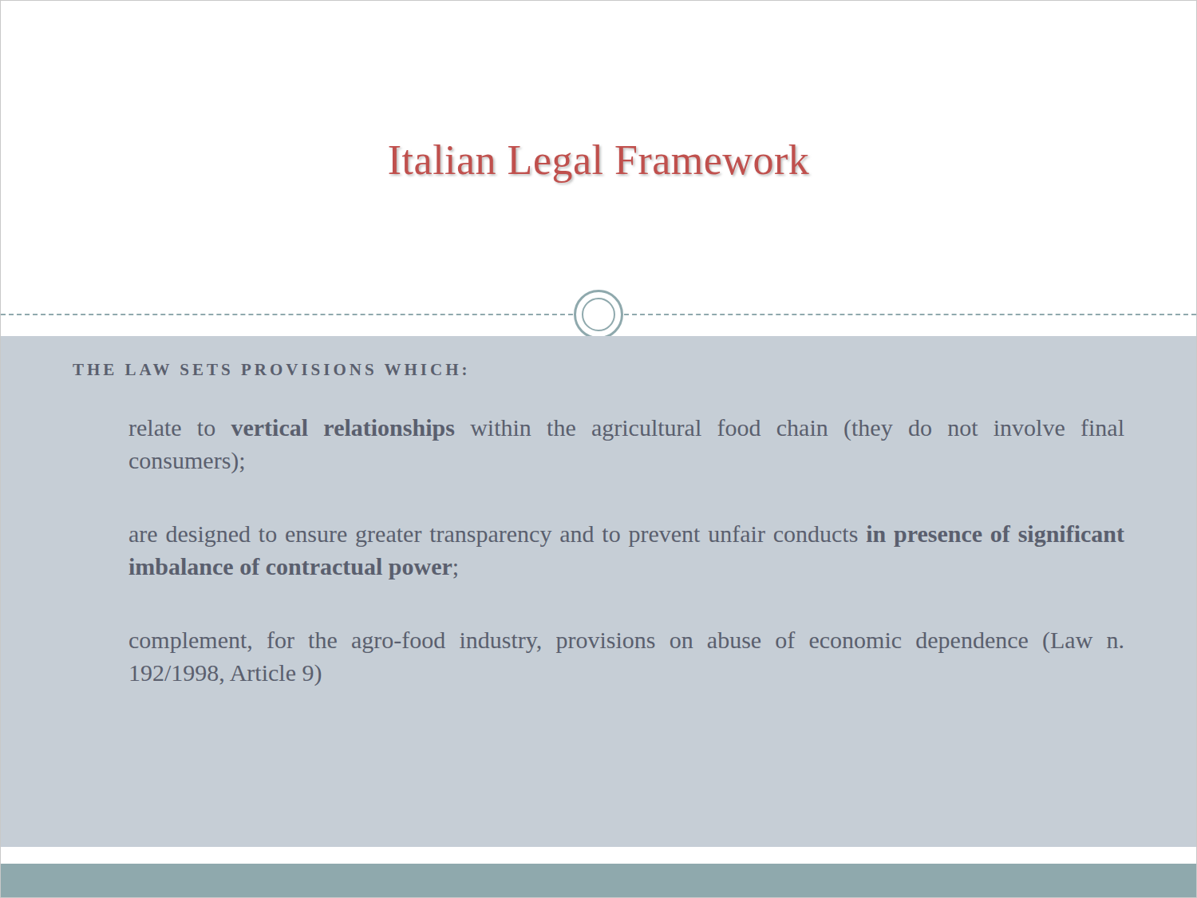Italian Legal Framework
The law sets provisions which:
relate to vertical relationships within the agricultural food chain (they do not involve final consumers);
are designed to ensure greater transparency and to prevent unfair conducts in presence of significant imbalance of contractual power;
complement, for the agro-food industry, provisions on abuse of economic dependence (Law n. 192/1998, Article 9)